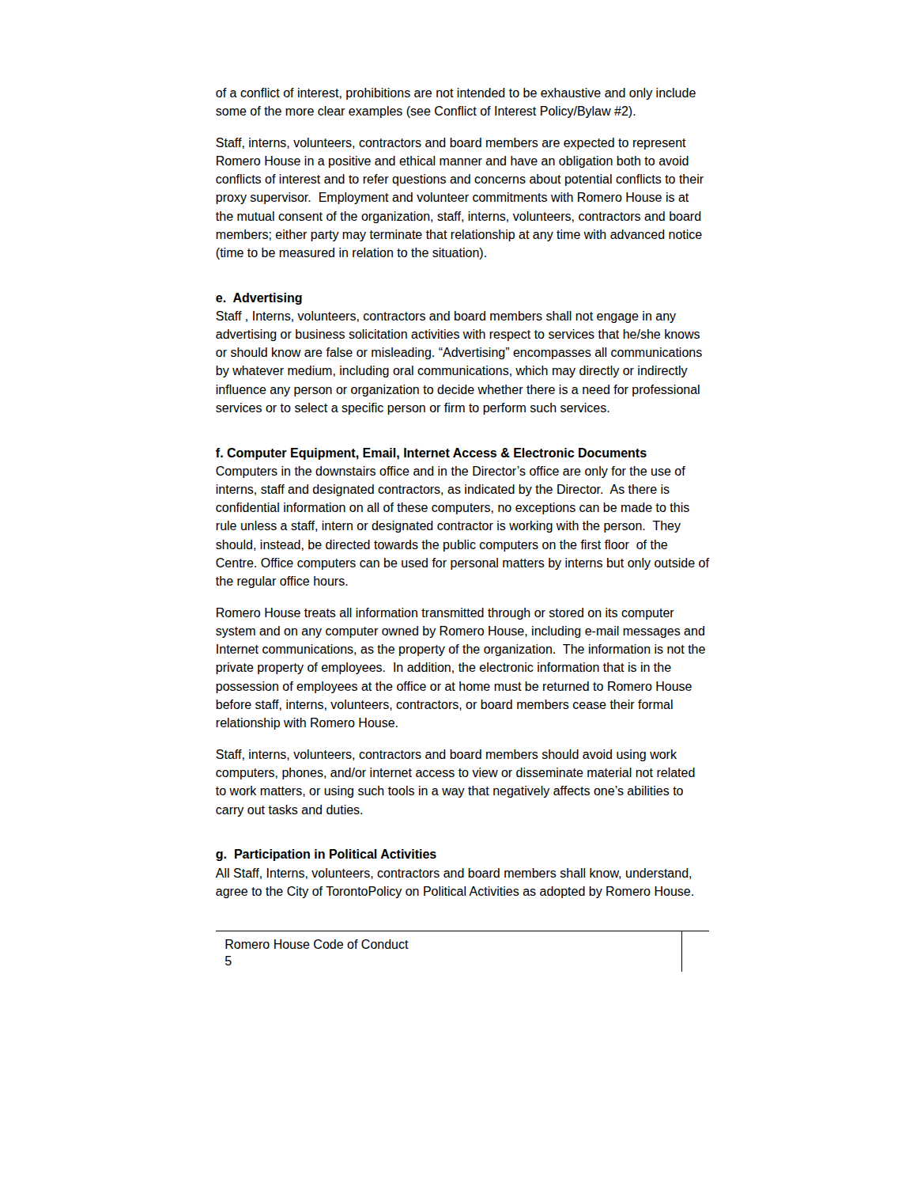of a conflict of interest, prohibitions are not intended to be exhaustive and only include some of the more clear examples (see Conflict of Interest Policy/Bylaw #2).
Staff, interns, volunteers, contractors and board members are expected to represent Romero House in a positive and ethical manner and have an obligation both to avoid conflicts of interest and to refer questions and concerns about potential conflicts to their proxy supervisor. Employment and volunteer commitments with Romero House is at the mutual consent of the organization, staff, interns, volunteers, contractors and board members; either party may terminate that relationship at any time with advanced notice (time to be measured in relation to the situation).
e. Advertising
Staff , Interns, volunteers, contractors and board members shall not engage in any advertising or business solicitation activities with respect to services that he/she knows or should know are false or misleading. “Advertising” encompasses all communications by whatever medium, including oral communications, which may directly or indirectly influence any person or organization to decide whether there is a need for professional services or to select a specific person or firm to perform such services.
f. Computer Equipment, Email, Internet Access & Electronic Documents
Computers in the downstairs office and in the Director’s office are only for the use of interns, staff and designated contractors, as indicated by the Director. As there is confidential information on all of these computers, no exceptions can be made to this rule unless a staff, intern or designated contractor is working with the person. They should, instead, be directed towards the public computers on the first floor of the Centre. Office computers can be used for personal matters by interns but only outside of the regular office hours.
Romero House treats all information transmitted through or stored on its computer system and on any computer owned by Romero House, including e-mail messages and Internet communications, as the property of the organization. The information is not the private property of employees. In addition, the electronic information that is in the possession of employees at the office or at home must be returned to Romero House before staff, interns, volunteers, contractors, or board members cease their formal relationship with Romero House.
Staff, interns, volunteers, contractors and board members should avoid using work computers, phones, and/or internet access to view or disseminate material not related to work matters, or using such tools in a way that negatively affects one’s abilities to carry out tasks and duties.
g. Participation in Political Activities
All Staff, Interns, volunteers, contractors and board members shall know, understand, agree to the City of TorontoPolicy on Political Activities as adopted by Romero House.
Romero House Code of Conduct
5